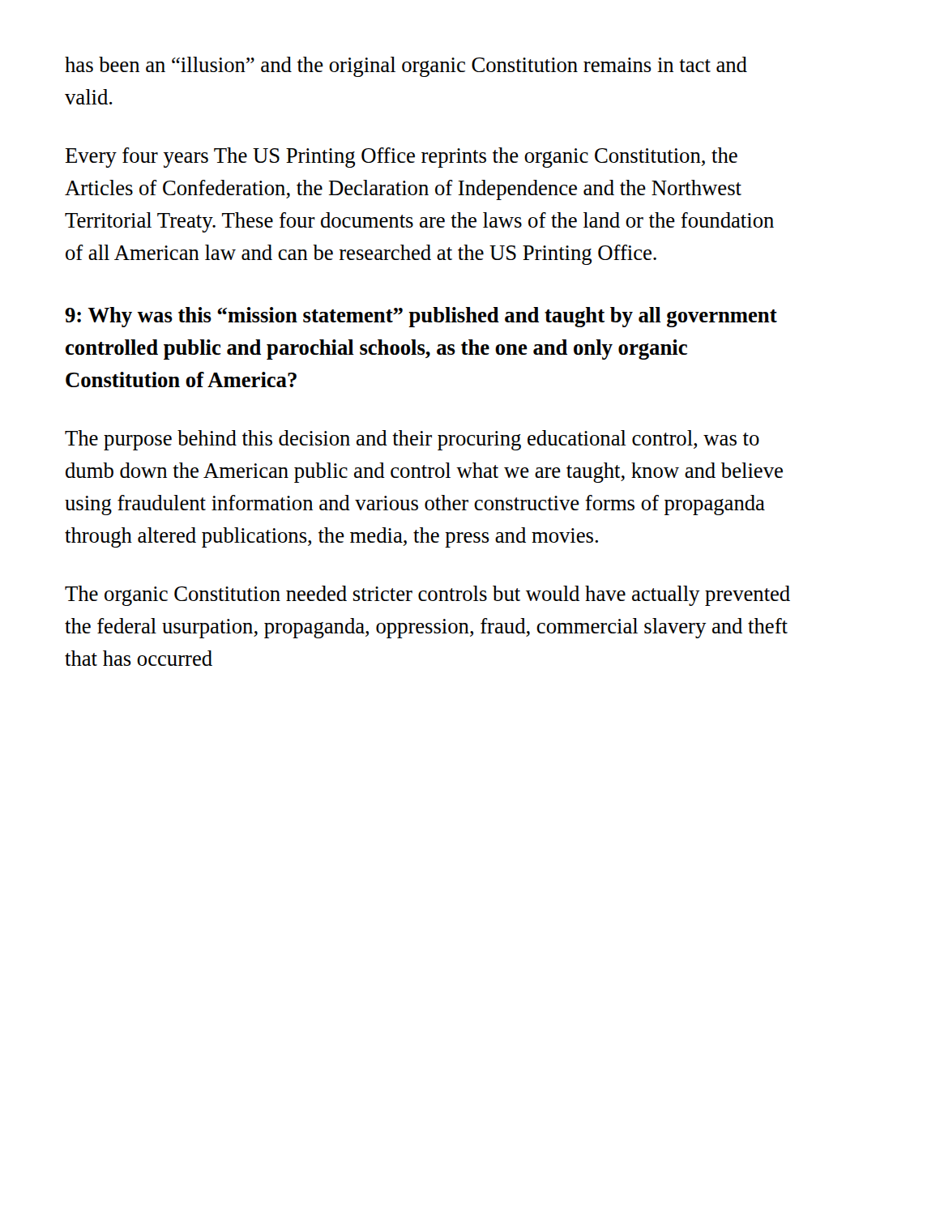has been an “illusion” and the original organic Constitution remains in tact and valid.
Every four years The US Printing Office reprints the organic Constitution, the Articles of Confederation, the Declaration of Independence and the Northwest Territorial Treaty. These four documents are the laws of the land or the foundation of all American law and can be researched at the US Printing Office.
9: Why was this “mission statement” published and taught by all government controlled public and parochial schools, as the one and only organic Constitution of America?
The purpose behind this decision and their procuring educational control, was to dumb down the American public and control what we are taught, know and believe using fraudulent information and various other constructive forms of propaganda through altered publications, the media, the press and movies.
The organic Constitution needed stricter controls but would have actually prevented the federal usurpation, propaganda, oppression, fraud, commercial slavery and theft that has occurred